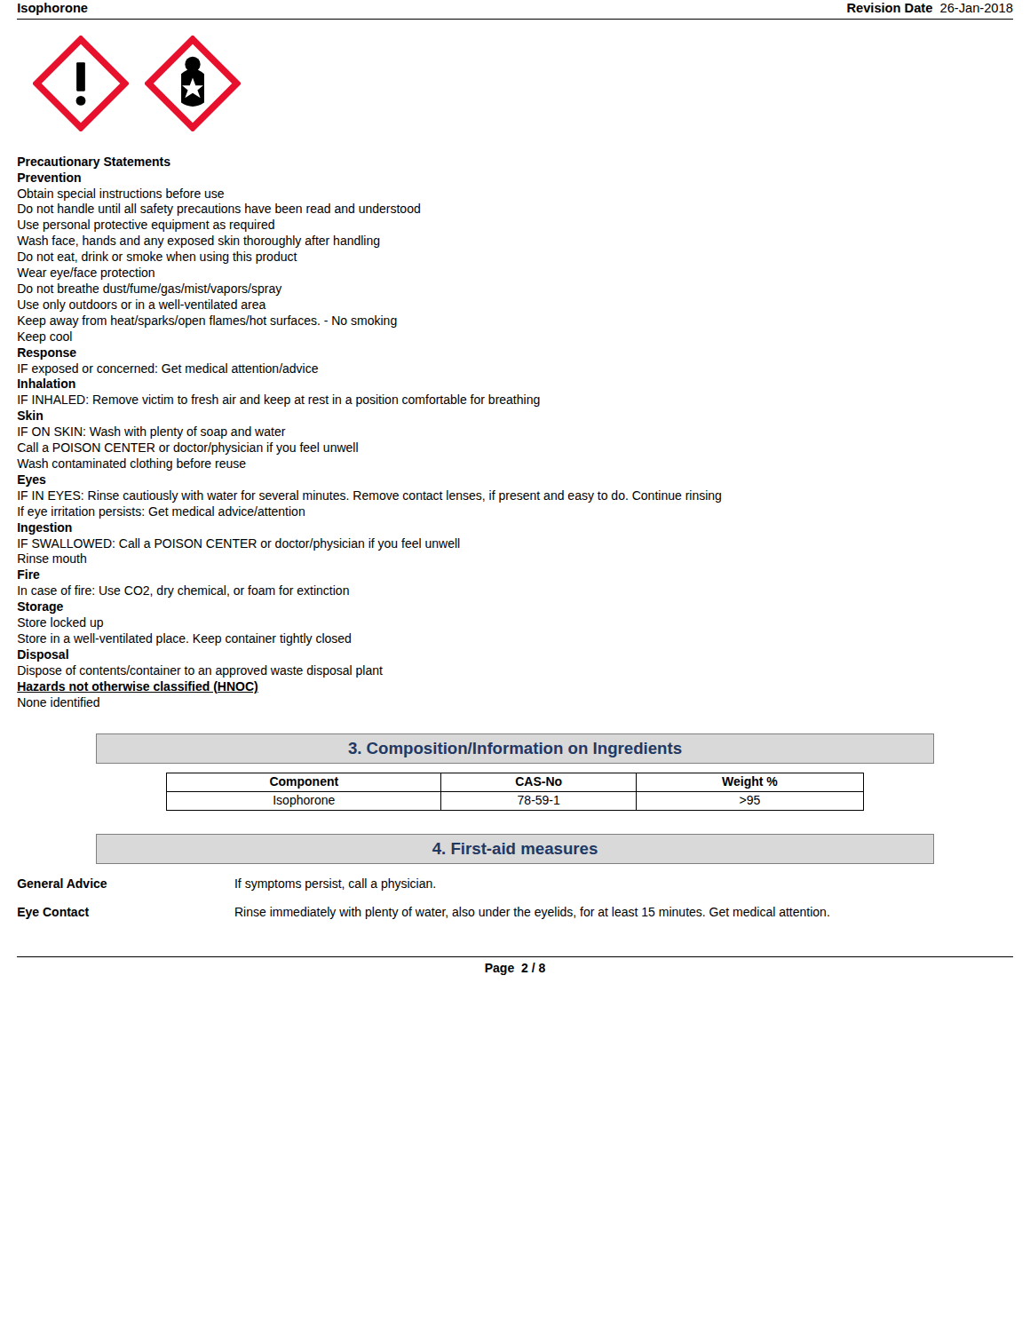Isophorone
Revision Date 26-Jan-2018
Precautionary Statements
Prevention
Obtain special instructions before use
Do not handle until all safety precautions have been read and understood
Use personal protective equipment as required
Wash face, hands and any exposed skin thoroughly after handling
Do not eat, drink or smoke when using this product
Wear eye/face protection
Do not breathe dust/fume/gas/mist/vapors/spray
Use only outdoors or in a well-ventilated area
Keep away from heat/sparks/open flames/hot surfaces. - No smoking
Keep cool
Response
IF exposed or concerned: Get medical attention/advice
Inhalation
IF INHALED: Remove victim to fresh air and keep at rest in a position comfortable for breathing
Skin
IF ON SKIN: Wash with plenty of soap and water
Call a POISON CENTER or doctor/physician if you feel unwell
Wash contaminated clothing before reuse
Eyes
IF IN EYES: Rinse cautiously with water for several minutes. Remove contact lenses, if present and easy to do. Continue rinsing
If eye irritation persists: Get medical advice/attention
Ingestion
IF SWALLOWED: Call a POISON CENTER or doctor/physician if you feel unwell
Rinse mouth
Fire
In case of fire: Use CO2, dry chemical, or foam for extinction
Storage
Store locked up
Store in a well-ventilated place. Keep container tightly closed
Disposal
Dispose of contents/container to an approved waste disposal plant
Hazards not otherwise classified (HNOC)
None identified
3. Composition/Information on Ingredients
| Component | CAS-No | Weight % |
| --- | --- | --- |
| Isophorone | 78-59-1 | >95 |
4. First-aid measures
General Advice
If symptoms persist, call a physician.
Eye Contact
Rinse immediately with plenty of water, also under the eyelids, for at least 15 minutes. Get medical attention.
Page 2 / 8